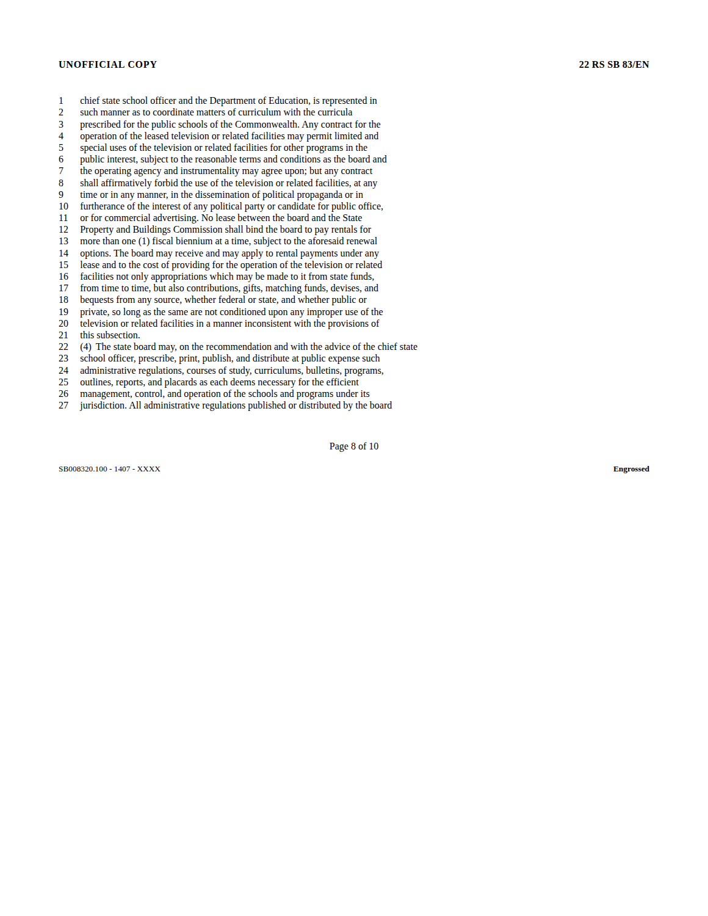UNOFFICIAL COPY
22 RS SB 83/EN
| 1 | chief state school officer and the Department of Education, is represented in |
| 2 | such manner as to coordinate matters of curriculum with the curricula |
| 3 | prescribed for the public schools of the Commonwealth. Any contract for the |
| 4 | operation of the leased television or related facilities may permit limited and |
| 5 | special uses of the television or related facilities for other programs in the |
| 6 | public interest, subject to the reasonable terms and conditions as the board and |
| 7 | the operating agency and instrumentality may agree upon; but any contract |
| 8 | shall affirmatively forbid the use of the television or related facilities, at any |
| 9 | time or in any manner, in the dissemination of political propaganda or in |
| 10 | furtherance of the interest of any political party or candidate for public office, |
| 11 | or for commercial advertising. No lease between the board and the State |
| 12 | Property and Buildings Commission shall bind the board to pay rentals for |
| 13 | more than one (1) fiscal biennium at a time, subject to the aforesaid renewal |
| 14 | options. The board may receive and may apply to rental payments under any |
| 15 | lease and to the cost of providing for the operation of the television or related |
| 16 | facilities not only appropriations which may be made to it from state funds, |
| 17 | from time to time, but also contributions, gifts, matching funds, devises, and |
| 18 | bequests from any source, whether federal or state, and whether public or |
| 19 | private, so long as the same are not conditioned upon any improper use of the |
| 20 | television or related facilities in a manner inconsistent with the provisions of |
| 21 | this subsection. |
| 22 | (4) The state board may, on the recommendation and with the advice of the chief state |
| 23 | school officer, prescribe, print, publish, and distribute at public expense such |
| 24 | administrative regulations, courses of study, curriculums, bulletins, programs, |
| 25 | outlines, reports, and placards as each deems necessary for the efficient |
| 26 | management, control, and operation of the schools and programs under its |
| 27 | jurisdiction. All administrative regulations published or distributed by the board |
Page 8 of 10
SB008320.100 - 1407 - XXXX
Engrossed